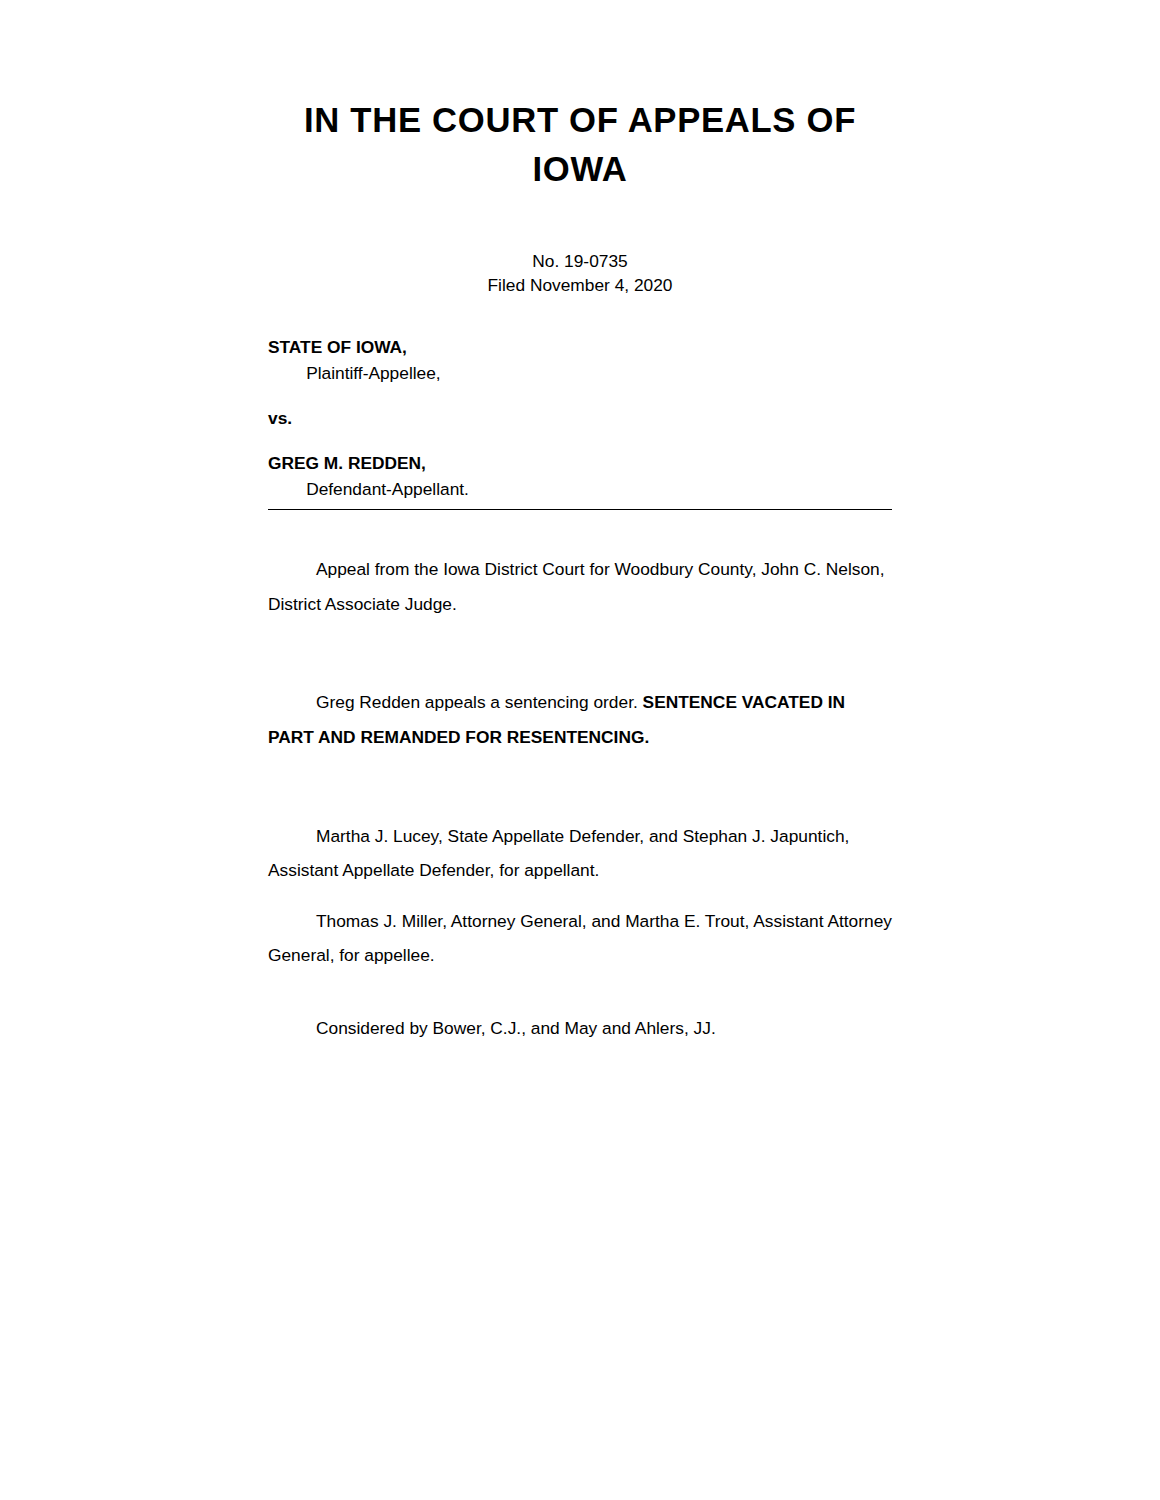IN THE COURT OF APPEALS OF IOWA
No. 19-0735
Filed November 4, 2020
STATE OF IOWA,
Plaintiff-Appellee,
vs.
GREG M. REDDEN,
Defendant-Appellant.
Appeal from the Iowa District Court for Woodbury County, John C. Nelson, District Associate Judge.
Greg Redden appeals a sentencing order. SENTENCE VACATED IN PART AND REMANDED FOR RESENTENCING.
Martha J. Lucey, State Appellate Defender, and Stephan J. Japuntich, Assistant Appellate Defender, for appellant.
Thomas J. Miller, Attorney General, and Martha E. Trout, Assistant Attorney General, for appellee.
Considered by Bower, C.J., and May and Ahlers, JJ.